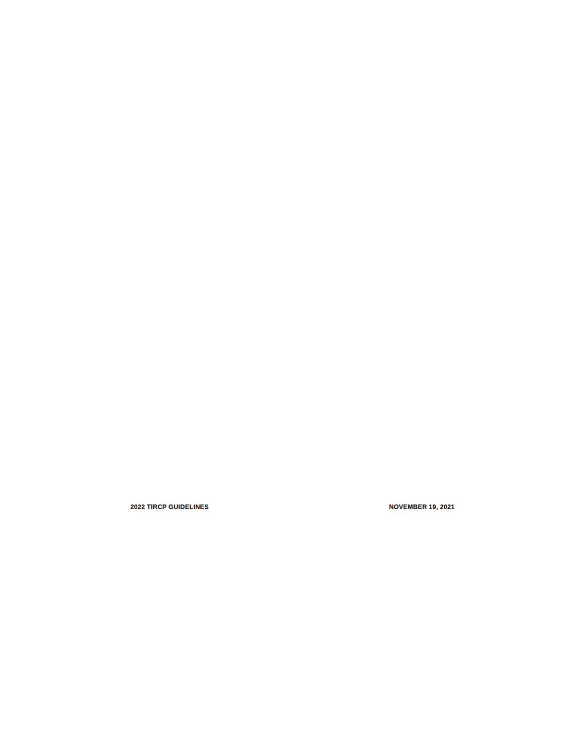2022 TIRCP GUIDELINES NOVEMBER 19, 2021